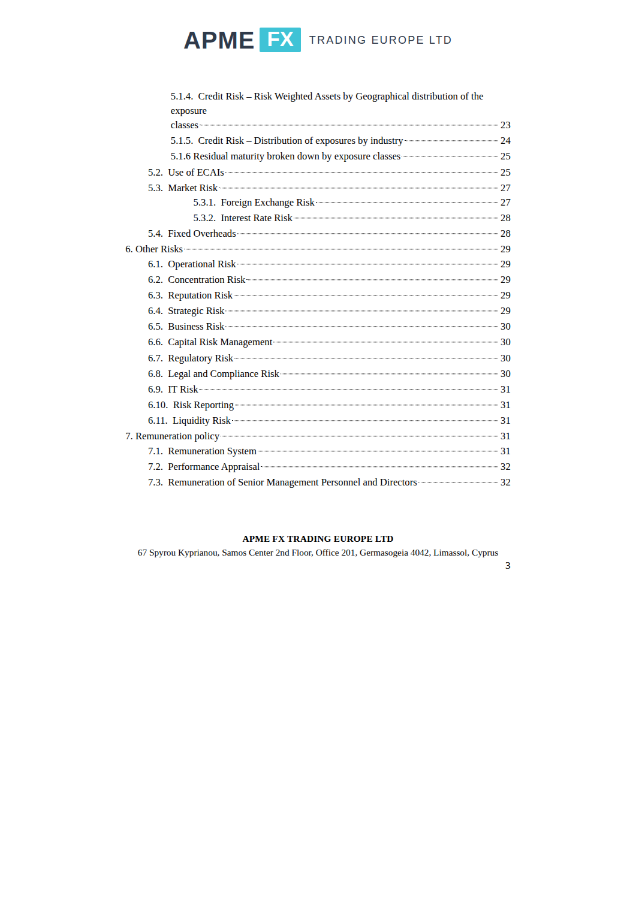APME FX Trading Europe Ltd
5.1.4. Credit Risk – Risk Weighted Assets by Geographical distribution of the exposure classes 23
5.1.5. Credit Risk – Distribution of exposures by industry 24
5.1.6 Residual maturity broken down by exposure classes 25
5.2. Use of ECAIs 25
5.3. Market Risk 27
5.3.1. Foreign Exchange Risk 27
5.3.2. Interest Rate Risk 28
5.4. Fixed Overheads 28
6. Other Risks 29
6.1. Operational Risk 29
6.2. Concentration Risk 29
6.3. Reputation Risk 29
6.4. Strategic Risk 29
6.5. Business Risk 30
6.6. Capital Risk Management 30
6.7. Regulatory Risk 30
6.8. Legal and Compliance Risk 30
6.9. IT Risk 31
6.10. Risk Reporting 31
6.11. Liquidity Risk 31
7. Remuneration policy 31
7.1. Remuneration System 31
7.2. Performance Appraisal 32
7.3. Remuneration of Senior Management Personnel and Directors 32
APME FX TRADING EUROPE LTD
67 Spyrou Kyprianou, Samos Center 2nd Floor, Office 201, Germasogeia 4042, Limassol, Cyprus
3